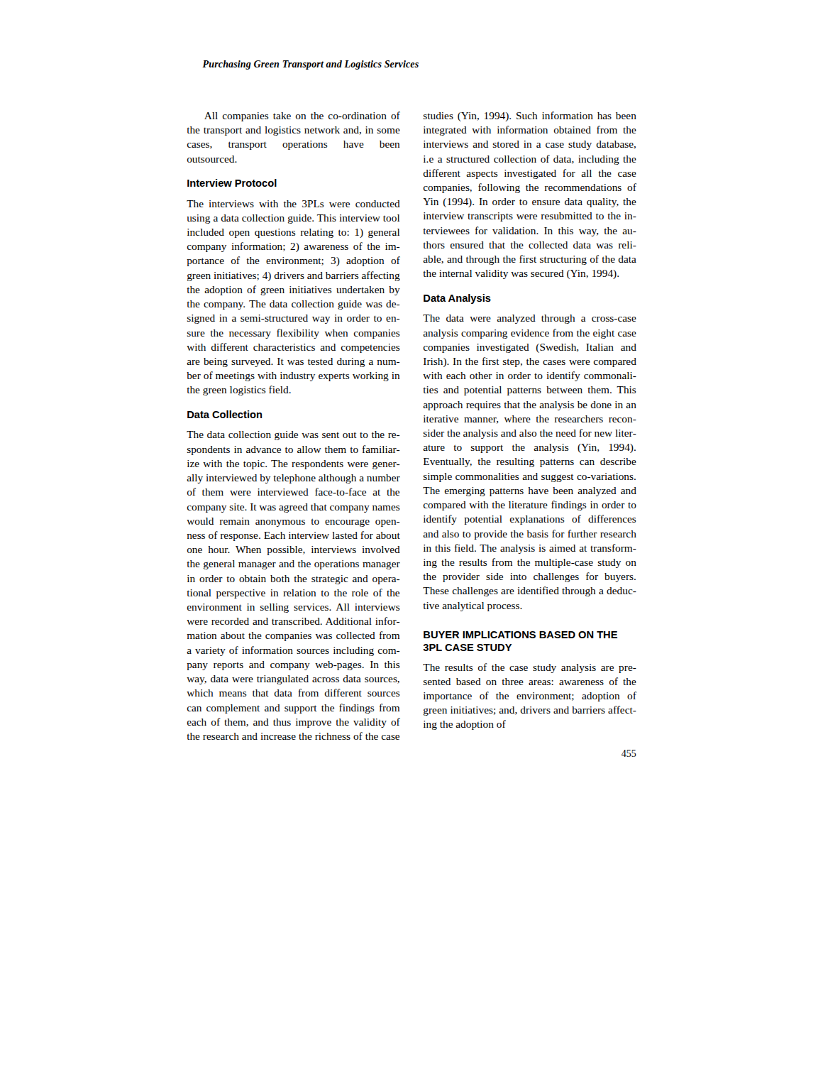Purchasing Green Transport and Logistics Services
All companies take on the co-ordination of the transport and logistics network and, in some cases, transport operations have been outsourced.
Interview Protocol
The interviews with the 3PLs were conducted using a data collection guide. This interview tool included open questions relating to: 1) general company information; 2) awareness of the importance of the environment; 3) adoption of green initiatives; 4) drivers and barriers affecting the adoption of green initiatives undertaken by the company. The data collection guide was designed in a semi-structured way in order to ensure the necessary flexibility when companies with different characteristics and competencies are being surveyed. It was tested during a number of meetings with industry experts working in the green logistics field.
Data Collection
The data collection guide was sent out to the respondents in advance to allow them to familiarize with the topic. The respondents were generally interviewed by telephone although a number of them were interviewed face-to-face at the company site. It was agreed that company names would remain anonymous to encourage openness of response. Each interview lasted for about one hour. When possible, interviews involved the general manager and the operations manager in order to obtain both the strategic and operational perspective in relation to the role of the environment in selling services. All interviews were recorded and transcribed. Additional information about the companies was collected from a variety of information sources including company reports and company web-pages. In this way, data were triangulated across data sources, which means that data from different sources can complement and support the findings from each of them, and thus improve the validity of the research and increase the richness of the case studies (Yin, 1994). Such information has been integrated with information obtained from the interviews and stored in a case study database, i.e a structured collection of data, including the different aspects investigated for all the case companies, following the recommendations of Yin (1994). In order to ensure data quality, the interview transcripts were resubmitted to the interviewees for validation. In this way, the authors ensured that the collected data was reliable, and through the first structuring of the data the internal validity was secured (Yin, 1994).
Data Analysis
The data were analyzed through a cross-case analysis comparing evidence from the eight case companies investigated (Swedish, Italian and Irish). In the first step, the cases were compared with each other in order to identify commonalities and potential patterns between them. This approach requires that the analysis be done in an iterative manner, where the researchers reconsider the analysis and also the need for new literature to support the analysis (Yin, 1994). Eventually, the resulting patterns can describe simple commonalities and suggest co-variations. The emerging patterns have been analyzed and compared with the literature findings in order to identify potential explanations of differences and also to provide the basis for further research in this field. The analysis is aimed at transforming the results from the multiple-case study on the provider side into challenges for buyers. These challenges are identified through a deductive analytical process.
BUYER IMPLICATIONS BASED ON THE 3PL CASE STUDY
The results of the case study analysis are presented based on three areas: awareness of the importance of the environment; adoption of green initiatives; and, drivers and barriers affecting the adoption of
455